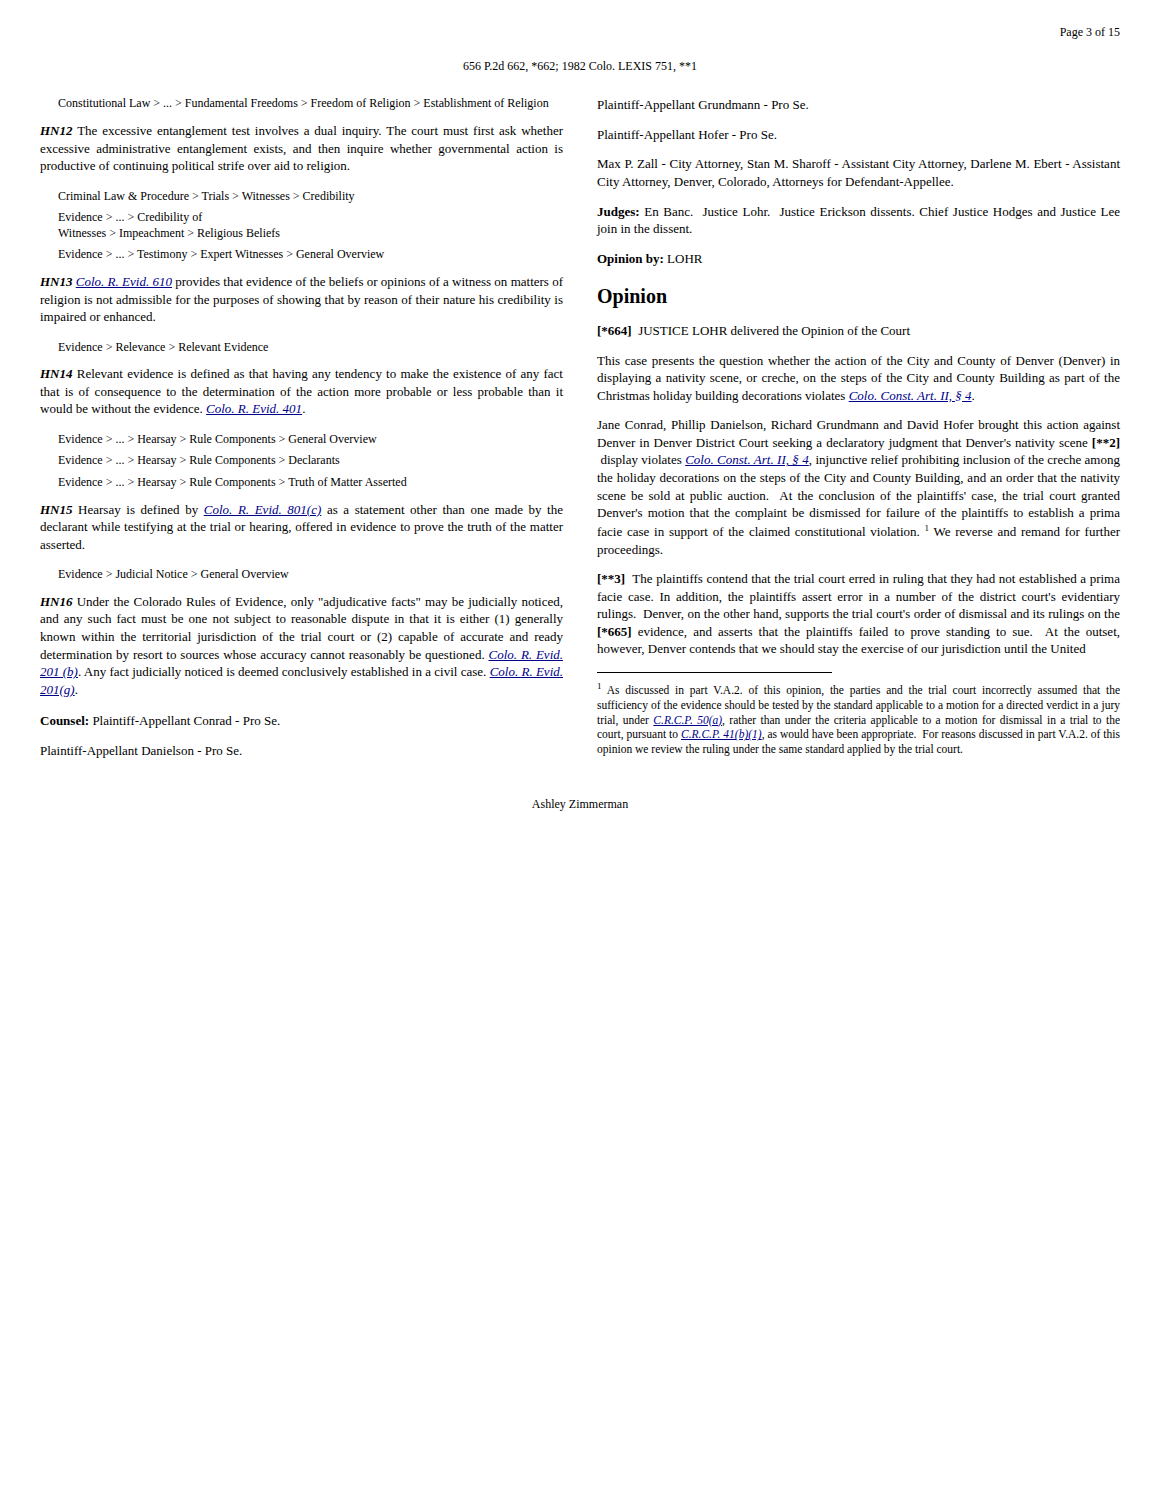Page 3 of 15
656 P.2d 662, *662; 1982 Colo. LEXIS 751, **1
Constitutional Law > ... > Fundamental Freedoms > Freedom of Religion > Establishment of Religion
HN12 The excessive entanglement test involves a dual inquiry. The court must first ask whether excessive administrative entanglement exists, and then inquire whether governmental action is productive of continuing political strife over aid to religion.
Criminal Law & Procedure > Trials > Witnesses > Credibility
Evidence > ... > Credibility of
Witnesses > Impeachment > Religious Beliefs
Evidence > ... > Testimony > Expert Witnesses > General Overview
HN13 Colo. R. Evid. 610 provides that evidence of the beliefs or opinions of a witness on matters of religion is not admissible for the purposes of showing that by reason of their nature his credibility is impaired or enhanced.
Evidence > Relevance > Relevant Evidence
HN14 Relevant evidence is defined as that having any tendency to make the existence of any fact that is of consequence to the determination of the action more probable or less probable than it would be without the evidence. Colo. R. Evid. 401.
Evidence > ... > Hearsay > Rule Components > General Overview
Evidence > ... > Hearsay > Rule Components > Declarants
Evidence > ... > Hearsay > Rule Components > Truth of Matter Asserted
HN15 Hearsay is defined by Colo. R. Evid. 801(c) as a statement other than one made by the declarant while testifying at the trial or hearing, offered in evidence to prove the truth of the matter asserted.
Evidence > Judicial Notice > General Overview
HN16 Under the Colorado Rules of Evidence, only "adjudicative facts" may be judicially noticed, and any such fact must be one not subject to reasonable dispute in that it is either (1) generally known within the territorial jurisdiction of the trial court or (2) capable of accurate and ready determination by resort to sources whose accuracy cannot reasonably be questioned. Colo. R. Evid. 201 (b). Any fact judicially noticed is deemed conclusively established in a civil case. Colo. R. Evid. 201(g).
Counsel: Plaintiff-Appellant Conrad - Pro Se.
Plaintiff-Appellant Danielson - Pro Se.
Plaintiff-Appellant Grundmann - Pro Se.
Plaintiff-Appellant Hofer - Pro Se.
Max P. Zall - City Attorney, Stan M. Sharoff - Assistant City Attorney, Darlene M. Ebert - Assistant City Attorney, Denver, Colorado, Attorneys for Defendant-Appellee.
Judges: En Banc. Justice Lohr. Justice Erickson dissents. Chief Justice Hodges and Justice Lee join in the dissent.
Opinion by: LOHR
Opinion
[*664] JUSTICE LOHR delivered the Opinion of the Court
This case presents the question whether the action of the City and County of Denver (Denver) in displaying a nativity scene, or creche, on the steps of the City and County Building as part of the Christmas holiday building decorations violates Colo. Const. Art. II, § 4.
Jane Conrad, Phillip Danielson, Richard Grundmann and David Hofer brought this action against Denver in Denver District Court seeking a declaratory judgment that Denver's nativity scene [**2] display violates Colo. Const. Art. II, § 4, injunctive relief prohibiting inclusion of the creche among the holiday decorations on the steps of the City and County Building, and an order that the nativity scene be sold at public auction. At the conclusion of the plaintiffs' case, the trial court granted Denver's motion that the complaint be dismissed for failure of the plaintiffs to establish a prima facie case in support of the claimed constitutional violation. 1 We reverse and remand for further proceedings.
[**3] The plaintiffs contend that the trial court erred in ruling that they had not established a prima facie case. In addition, the plaintiffs assert error in a number of the district court's evidentiary rulings. Denver, on the other hand, supports the trial court's order of dismissal and its rulings on the [*665] evidence, and asserts that the plaintiffs failed to prove standing to sue. At the outset, however, Denver contends that we should stay the exercise of our jurisdiction until the United
1 As discussed in part V.A.2. of this opinion, the parties and the trial court incorrectly assumed that the sufficiency of the evidence should be tested by the standard applicable to a motion for a directed verdict in a jury trial, under C.R.C.P. 50(a), rather than under the criteria applicable to a motion for dismissal in a trial to the court, pursuant to C.R.C.P. 41(b)(1), as would have been appropriate. For reasons discussed in part V.A.2. of this opinion we review the ruling under the same standard applied by the trial court.
Ashley Zimmerman